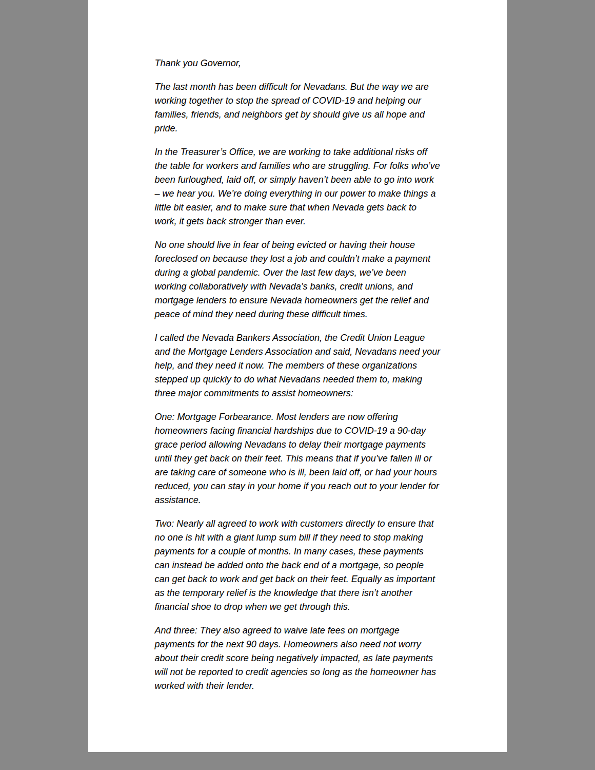Thank you Governor,
The last month has been difficult for Nevadans. But the way we are working together to stop the spread of COVID-19 and helping our families, friends, and neighbors get by should give us all hope and pride.
In the Treasurer’s Office, we are working to take additional risks off the table for workers and families who are struggling. For folks who’ve been furloughed, laid off, or simply haven’t been able to go into work – we hear you. We’re doing everything in our power to make things a little bit easier, and to make sure that when Nevada gets back to work, it gets back stronger than ever.
No one should live in fear of being evicted or having their house foreclosed on because they lost a job and couldn’t make a payment during a global pandemic. Over the last few days, we’ve been working collaboratively with Nevada’s banks, credit unions, and mortgage lenders to ensure Nevada homeowners get the relief and peace of mind they need during these difficult times.
I called the Nevada Bankers Association, the Credit Union League and the Mortgage Lenders Association and said, Nevadans need your help, and they need it now. The members of these organizations stepped up quickly to do what Nevadans needed them to, making three major commitments to assist homeowners:
One: Mortgage Forbearance. Most lenders are now offering homeowners facing financial hardships due to COVID-19 a 90-day grace period allowing Nevadans to delay their mortgage payments until they get back on their feet. This means that if you’ve fallen ill or are taking care of someone who is ill, been laid off, or had your hours reduced, you can stay in your home if you reach out to your lender for assistance.
Two: Nearly all agreed to work with customers directly to ensure that no one is hit with a giant lump sum bill if they need to stop making payments for a couple of months. In many cases, these payments can instead be added onto the back end of a mortgage, so people can get back to work and get back on their feet. Equally as important as the temporary relief is the knowledge that there isn’t another financial shoe to drop when we get through this.
And three: They also agreed to waive late fees on mortgage payments for the next 90 days. Homeowners also need not worry about their credit score being negatively impacted, as late payments will not be reported to credit agencies so long as the homeowner has worked with their lender.